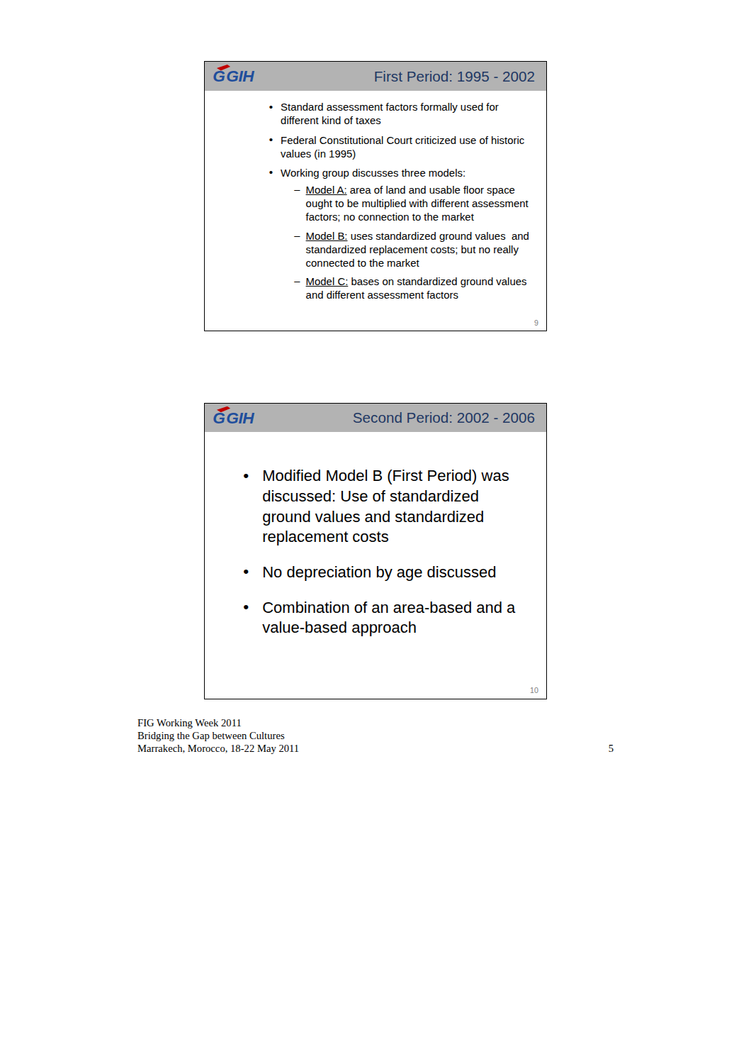GGIH
First Period: 1995 - 2002
Standard assessment factors formally used for different kind of taxes
Federal Constitutional Court criticized use of historic values (in 1995)
Working group discusses three models:
Model A: area of land and usable floor space ought to be multiplied with different assessment factors; no connection to the market
Model B: uses standardized ground values and standardized replacement costs; but no really connected to the market
Model C: bases on standardized ground values and different assessment factors
9
GGIH
Second Period: 2002 - 2006
Modified Model B (First Period) was discussed: Use of standardized ground values and standardized replacement costs
No depreciation by age discussed
Combination of an area-based and a value-based approach
10
FIG Working Week 2011 Bridging the Gap between Cultures Marrakech, Morocco, 18-22 May 2011
5